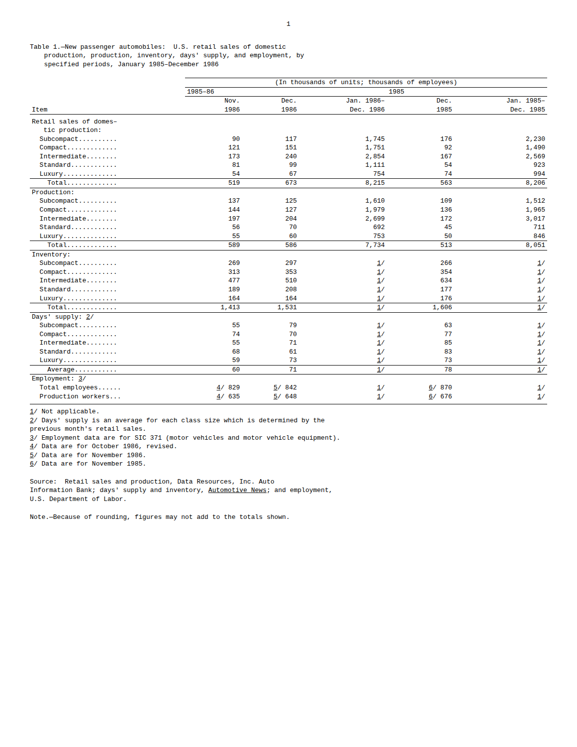1
Table 1.—New passenger automobiles: U.S. retail sales of domestic
production, production, inventory, days' supply, and employment, by
specified periods, January 1985–December 1986
| | (In thousands of units; thousands of employees) |
| | 1985–86 | 1985 |
| | Nov. | Dec. | Jan. 1986– | Dec. | Jan. 1985– |
| Item | 1986 | 1986 | Dec. 1986 | 1985 | Dec. 1985 |
| Retail sales of domes– | | | | | |
| tic production: | | | | | |
| Subcompact .......... | 90 | 117 | 1,745 | 176 | 2,230 |
| Compact ............. | 121 | 151 | 1,751 | 92 | 1,490 |
| Intermediate ........ | 173 | 240 | 2,854 | 167 | 2,569 |
| Standard ............ | 81 | 99 | 1,111 | 54 | 923 |
| Luxury .............. | 54 | 67 | 754 | 74 | 994 |
| Total ............. | 519 | 673 | 8,215 | 563 | 8,206 |
| Production: | | | | | |
| Subcompact .......... | 137 | 125 | 1,610 | 109 | 1,512 |
| Compact ............. | 144 | 127 | 1,979 | 136 | 1,965 |
| Intermediate ........ | 197 | 204 | 2,699 | 172 | 3,017 |
| Standard ............ | 56 | 70 | 692 | 45 | 711 |
| Luxury .............. | 55 | 60 | 753 | 50 | 846 |
| Total ............. | 589 | 586 | 7,734 | 513 | 8,051 |
| Inventory: | | | | | |
| Subcompact .......... | 269 | 297 | 1 / | 266 | 1 / |
| Compact ............. | 313 | 353 | 1 / | 354 | 1 / |
| Intermediate ........ | 477 | 510 | 1 / | 634 | 1 / |
| Standard ............ | 189 | 208 | 1 / | 177 | 1 / |
| Luxury .............. | 164 | 164 | 1 / | 176 | 1 / |
| Total ............. | 1,413 | 1,531 | 1 / | 1,606 | 1 / |
| Days' supply: 2 / | | | | | |
| Subcompact .......... | 55 | 79 | 1 / | 63 | 1 / |
| Compact ............. | 74 | 70 | 1 / | 77 | 1 / |
| Intermediate ........ | 55 | 71 | 1 / | 85 | 1 / |
| Standard ............ | 68 | 61 | 1 / | 83 | 1 / |
| Luxury .............. | 59 | 73 | 1 / | 73 | 1 / |
| Average ........... | 60 | 71 | 1 / | 78 | 1 / |
| Employment: 3 / | | | | | |
| Total employees ...... | 4 / 829 | 5 / 842 | 1 / | 6 / 870 | 1 / |
| Production workers ... | 4 / 635 | 5 / 648 | 1 / | 6 / 676 | 1 / |
1/ Not applicable.
2/ Days' supply is an average for each class size which is determined by the
previous month's retail sales.
3/ Employment data are for SIC 371 (motor vehicles and motor vehicle equipment).
4/ Data are for October 1986, revised.
5/ Data are for November 1986.
6/ Data are for November 1985.
Source: Retail sales and production, Data Resources, Inc. Auto
Information Bank; days' supply and inventory, Automotive News; and employment,
U.S. Department of Labor.
Note.—Because of rounding, figures may not add to the totals shown.